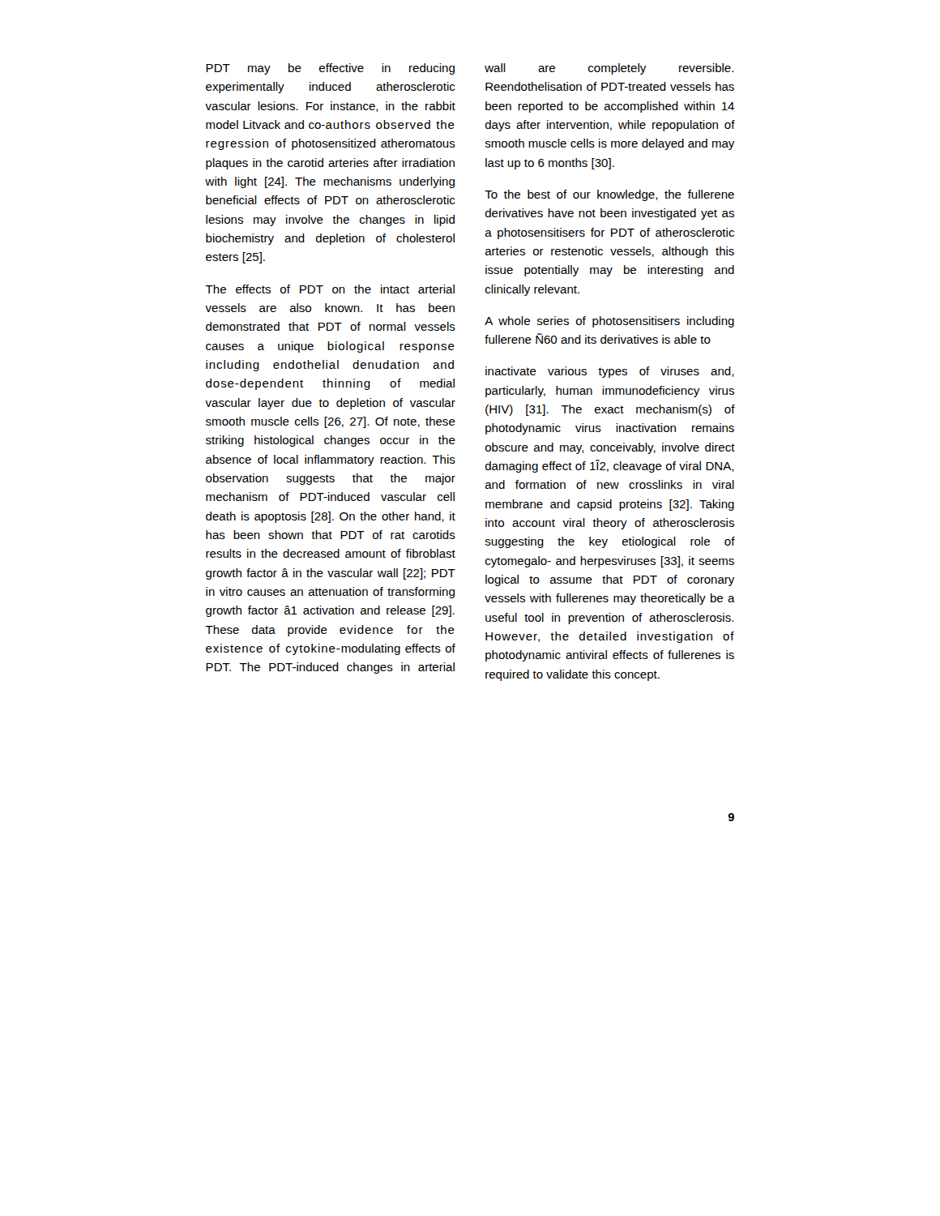PDT may be effective in reducing experimentally induced atherosclerotic vascular lesions. For instance, in the rabbit model Litvack and co-authors observed the regression of photosensitized atheromatous plaques in the carotid arteries after irradiation with light [24]. The mechanisms underlying beneficial effects of PDT on atherosclerotic lesions may involve the changes in lipid biochemistry and depletion of cholesterol esters [25].
The effects of PDT on the intact arterial vessels are also known. It has been demonstrated that PDT of normal vessels causes a unique biological response including endothelial denudation and dose-dependent thinning of medial vascular layer due to depletion of vascular smooth muscle cells [26, 27]. Of note, these striking histological changes occur in the absence of local inflammatory reaction. This observation suggests that the major mechanism of PDT-induced vascular cell death is apoptosis [28]. On the other hand, it has been shown that PDT of rat carotids results in the decreased amount of fibroblast growth factor â in the vascular wall [22]; PDT in vitro causes an attenuation of transforming growth factor â1 activation and release [29]. These data provide evidence for the existence of cytokine-modulating effects of PDT. The PDT-induced changes in arterial wall are completely reversible. Reendothelisation of PDT-treated vessels has been reported to be accomplished within 14 days after intervention, while repopulation of smooth muscle cells is more delayed and may last up to 6 months [30].
To the best of our knowledge, the fullerene derivatives have not been investigated yet as a photosensitisers for PDT of atherosclerotic arteries or restenotic vessels, although this issue potentially may be interesting and clinically relevant.
A whole series of photosensitisers including fullerene Ñ60 and its derivatives is able to
inactivate various types of viruses and, particularly, human immunodeficiency virus (HIV) [31]. The exact mechanism(s) of photodynamic virus inactivation remains obscure and may, conceivably, involve direct damaging effect of 1Î2, cleavage of viral DNA, and formation of new crosslinks in viral membrane and capsid proteins [32]. Taking into account viral theory of atherosclerosis suggesting the key etiological role of cytomegalo- and herpesviruses [33], it seems logical to assume that PDT of coronary vessels with fullerenes may theoretically be a useful tool in prevention of atherosclerosis. However, the detailed investigation of photodynamic antiviral effects of fullerenes is required to validate this concept.
9